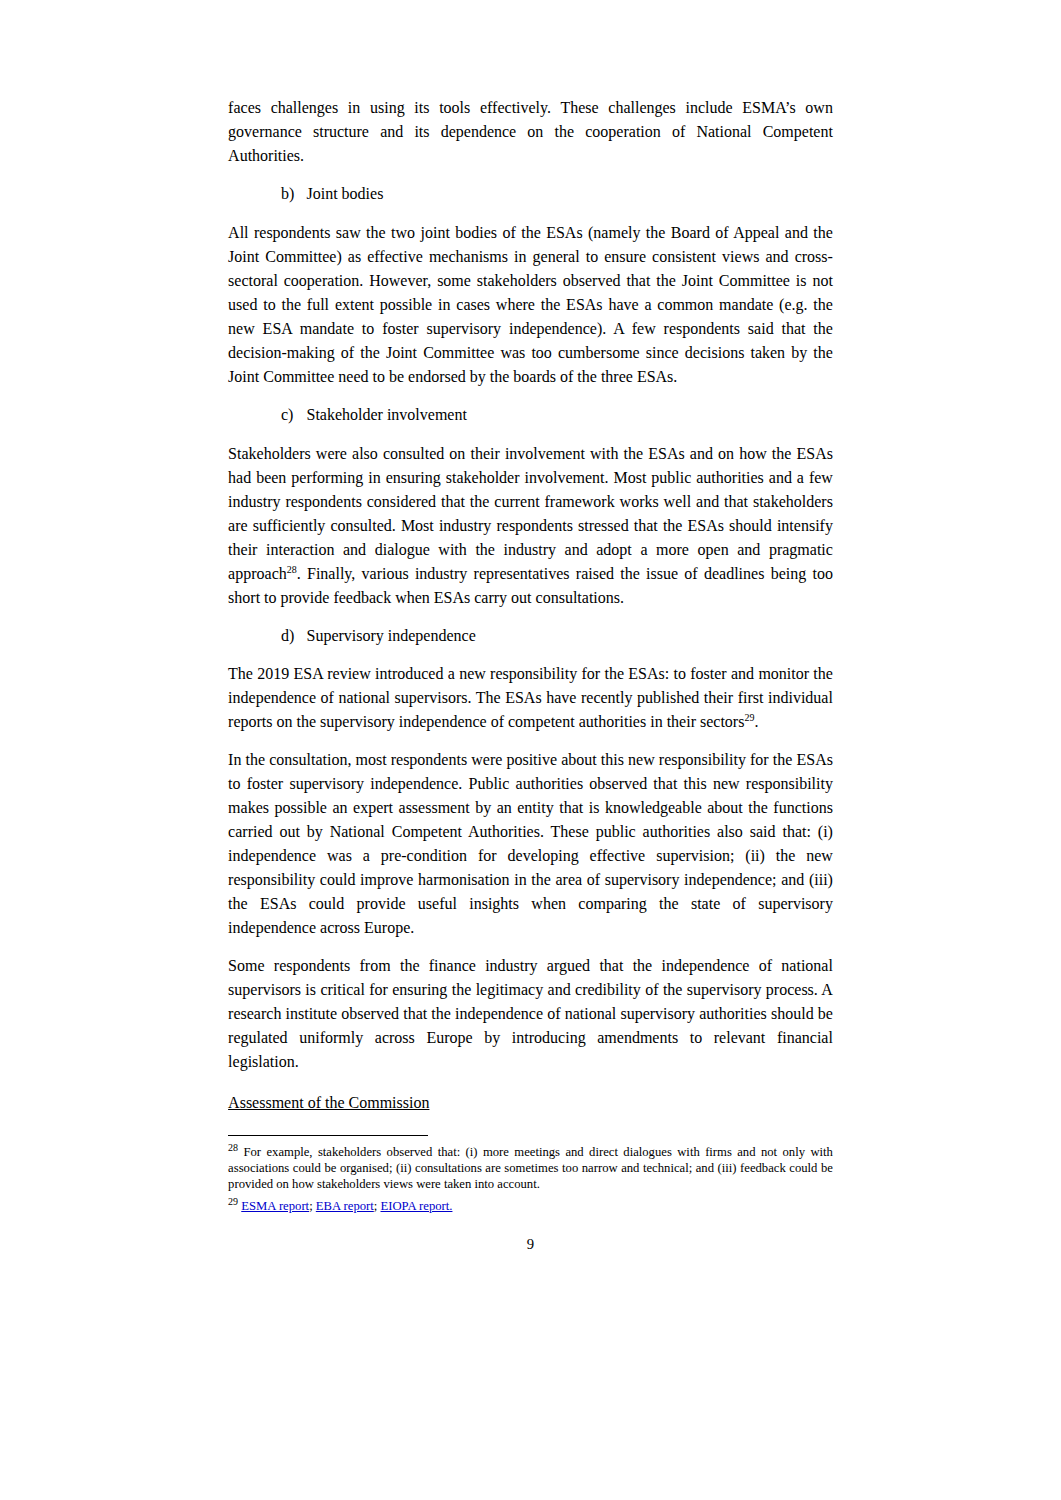faces challenges in using its tools effectively. These challenges include ESMA’s own governance structure and its dependence on the cooperation of National Competent Authorities.
b) Joint bodies
All respondents saw the two joint bodies of the ESAs (namely the Board of Appeal and the Joint Committee) as effective mechanisms in general to ensure consistent views and cross-sectoral cooperation. However, some stakeholders observed that the Joint Committee is not used to the full extent possible in cases where the ESAs have a common mandate (e.g. the new ESA mandate to foster supervisory independence). A few respondents said that the decision-making of the Joint Committee was too cumbersome since decisions taken by the Joint Committee need to be endorsed by the boards of the three ESAs.
c) Stakeholder involvement
Stakeholders were also consulted on their involvement with the ESAs and on how the ESAs had been performing in ensuring stakeholder involvement. Most public authorities and a few industry respondents considered that the current framework works well and that stakeholders are sufficiently consulted. Most industry respondents stressed that the ESAs should intensify their interaction and dialogue with the industry and adopt a more open and pragmatic approach28. Finally, various industry representatives raised the issue of deadlines being too short to provide feedback when ESAs carry out consultations.
d) Supervisory independence
The 2019 ESA review introduced a new responsibility for the ESAs: to foster and monitor the independence of national supervisors. The ESAs have recently published their first individual reports on the supervisory independence of competent authorities in their sectors29.
In the consultation, most respondents were positive about this new responsibility for the ESAs to foster supervisory independence. Public authorities observed that this new responsibility makes possible an expert assessment by an entity that is knowledgeable about the functions carried out by National Competent Authorities. These public authorities also said that: (i) independence was a pre-condition for developing effective supervision; (ii) the new responsibility could improve harmonisation in the area of supervisory independence; and (iii) the ESAs could provide useful insights when comparing the state of supervisory independence across Europe.
Some respondents from the finance industry argued that the independence of national supervisors is critical for ensuring the legitimacy and credibility of the supervisory process. A research institute observed that the independence of national supervisory authorities should be regulated uniformly across Europe by introducing amendments to relevant financial legislation.
Assessment of the Commission
28 For example, stakeholders observed that: (i) more meetings and direct dialogues with firms and not only with associations could be organised; (ii) consultations are sometimes too narrow and technical; and (iii) feedback could be provided on how stakeholders views were taken into account.
29 ESMA report; EBA report; EIOPA report.
9